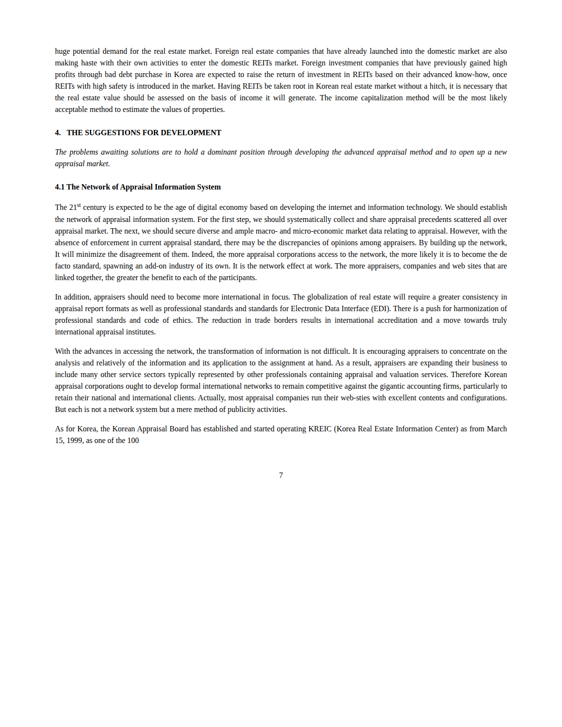huge potential demand for the real estate market. Foreign real estate companies that have already launched into the domestic market are also making haste with their own activities to enter the domestic REITs market. Foreign investment companies that have previously gained high profits through bad debt purchase in Korea are expected to raise the return of investment in REITs based on their advanced know-how, once REITs with high safety is introduced in the market. Having REITs be taken root in Korean real estate market without a hitch, it is necessary that the real estate value should be assessed on the basis of income it will generate. The income capitalization method will be the most likely acceptable method to estimate the values of properties.
4. THE SUGGESTIONS FOR DEVELOPMENT
The problems awaiting solutions are to hold a dominant position through developing the advanced appraisal method and to open up a new appraisal market.
4.1 The Network of Appraisal Information System
The 21st century is expected to be the age of digital economy based on developing the internet and information technology. We should establish the network of appraisal information system. For the first step, we should systematically collect and share appraisal precedents scattered all over appraisal market. The next, we should secure diverse and ample macro- and micro-economic market data relating to appraisal. However, with the absence of enforcement in current appraisal standard, there may be the discrepancies of opinions among appraisers. By building up the network, It will minimize the disagreement of them. Indeed, the more appraisal corporations access to the network, the more likely it is to become the de facto standard, spawning an add-on industry of its own. It is the network effect at work. The more appraisers, companies and web sites that are linked together, the greater the benefit to each of the participants.
In addition, appraisers should need to become more international in focus. The globalization of real estate will require a greater consistency in appraisal report formats as well as professional standards and standards for Electronic Data Interface (EDI). There is a push for harmonization of professional standards and code of ethics. The reduction in trade borders results in international accreditation and a move towards truly international appraisal institutes.
With the advances in accessing the network, the transformation of information is not difficult. It is encouraging appraisers to concentrate on the analysis and relatively of the information and its application to the assignment at hand. As a result, appraisers are expanding their business to include many other service sectors typically represented by other professionals containing appraisal and valuation services. Therefore Korean appraisal corporations ought to develop formal international networks to remain competitive against the gigantic accounting firms, particularly to retain their national and international clients. Actually, most appraisal companies run their web-sties with excellent contents and configurations. But each is not a network system but a mere method of publicity activities.
As for Korea, the Korean Appraisal Board has established and started operating KREIC (Korea Real Estate Information Center) as from March 15, 1999, as one of the 100
7